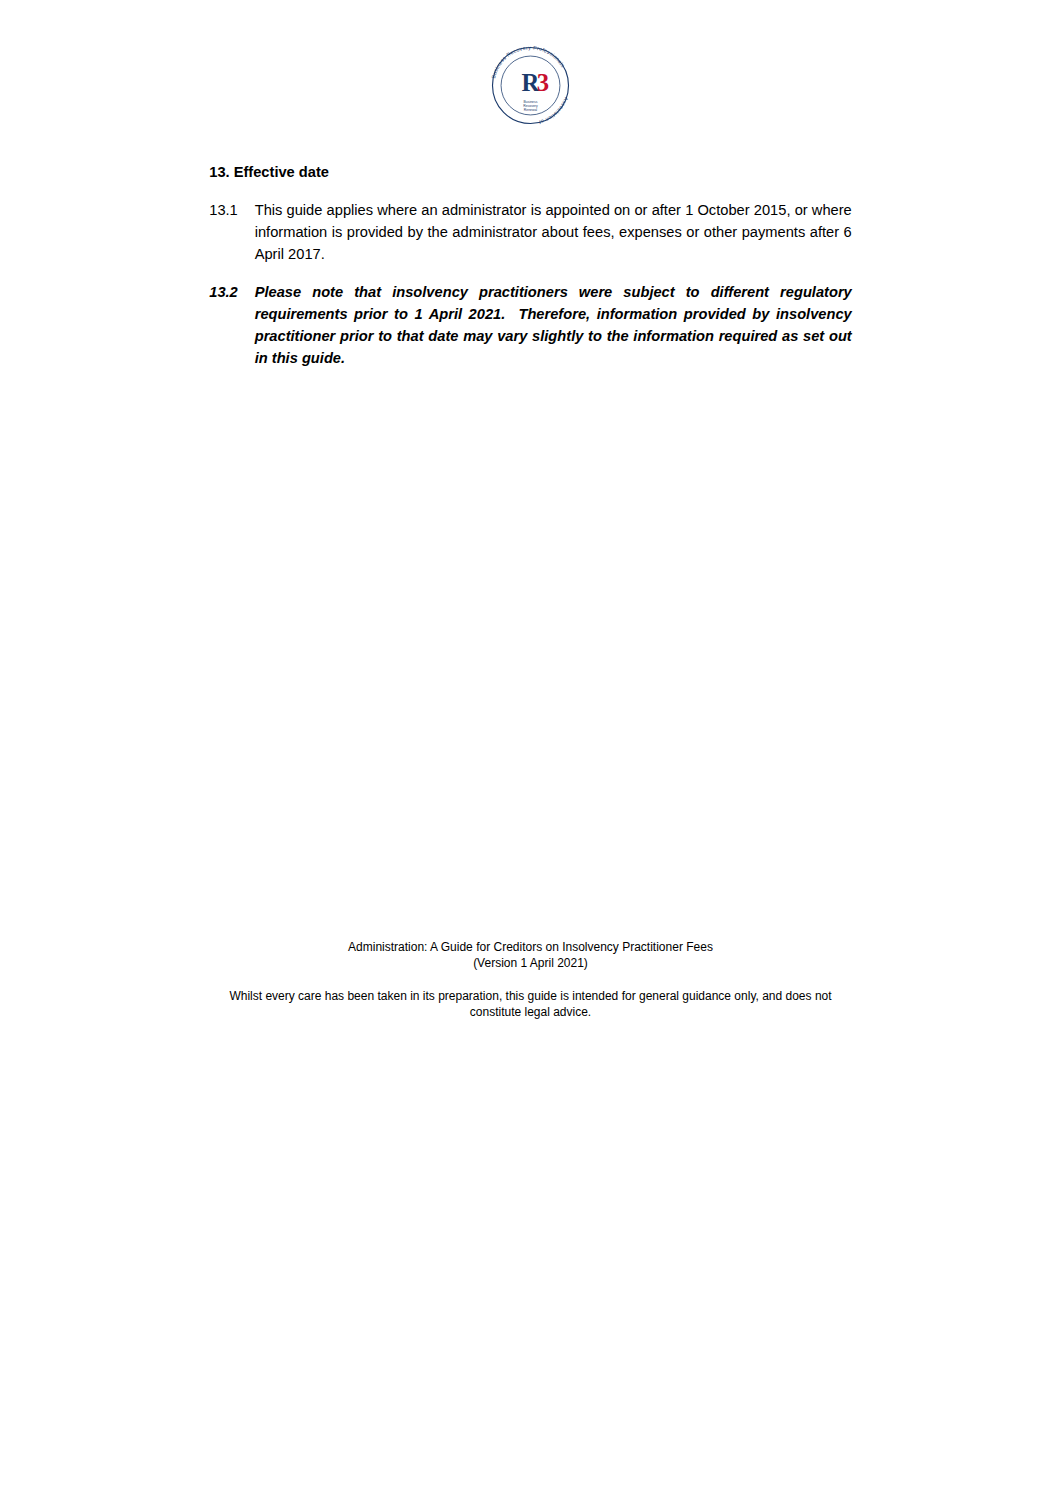Business Recovery Professionals Association of R 3 Business Recovery Renewal
13. Effective date
13.1
This guide applies where an administrator is appointed on or after 1 October 2015, or where information is provided by the administrator about fees, expenses or other payments after 6 April 2017.
13.2
Please note that insolvency practitioners were subject to different regulatory requirements prior to 1 April 2021. Therefore, information provided by insolvency practitioner prior to that date may vary slightly to the information required as set out in this guide.
Administration: A Guide for Creditors on Insolvency Practitioner Fees
(Version 1 April 2021)
Whilst every care has been taken in its preparation, this guide is intended for general guidance only, and does not constitute legal advice.